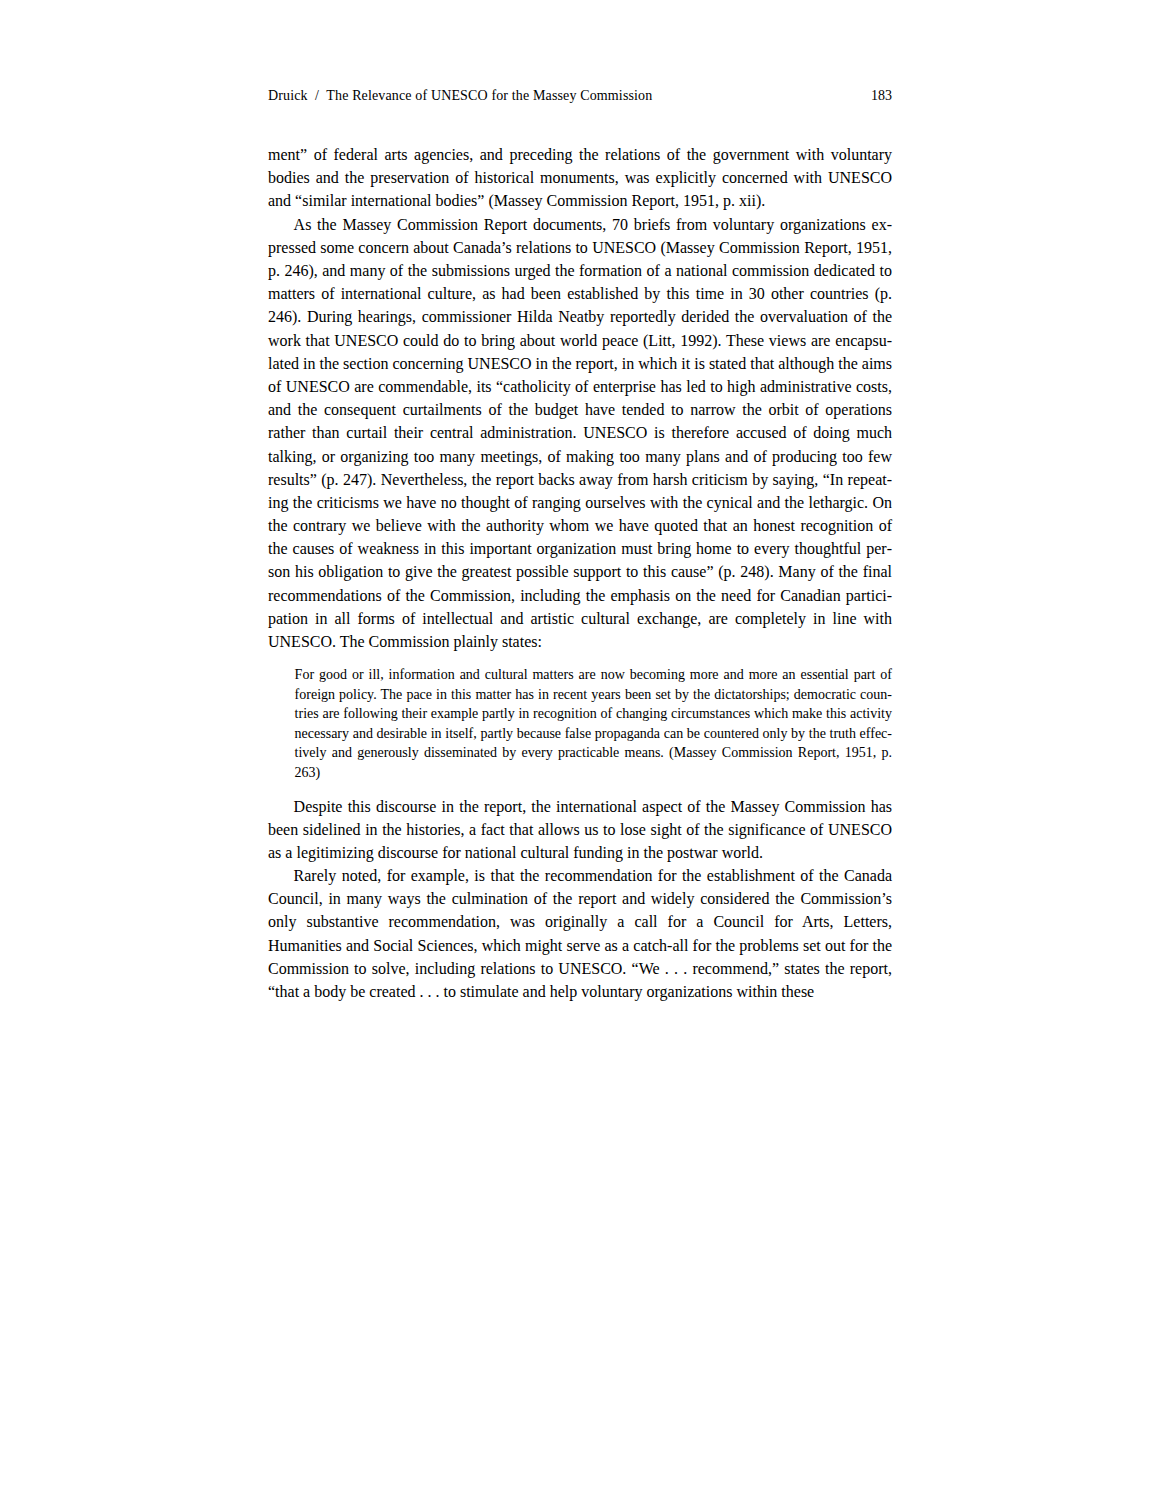Druick / The Relevance of UNESCO for the Massey Commission 183
ment” of federal arts agencies, and preceding the relations of the government with voluntary bodies and the preservation of historical monuments, was explicitly concerned with UNESCO and “similar international bodies” (Massey Commission Report, 1951, p. xii).
As the Massey Commission Report documents, 70 briefs from voluntary organizations expressed some concern about Canada’s relations to UNESCO (Massey Commission Report, 1951, p. 246), and many of the submissions urged the formation of a national commission dedicated to matters of international culture, as had been established by this time in 30 other countries (p. 246). During hearings, commissioner Hilda Neatby reportedly derided the overvaluation of the work that UNESCO could do to bring about world peace (Litt, 1992). These views are encapsulated in the section concerning UNESCO in the report, in which it is stated that although the aims of UNESCO are commendable, its “catholicity of enterprise has led to high administrative costs, and the consequent curtailments of the budget have tended to narrow the orbit of operations rather than curtail their central administration. UNESCO is therefore accused of doing much talking, or organizing too many meetings, of making too many plans and of producing too few results” (p. 247). Nevertheless, the report backs away from harsh criticism by saying, “In repeating the criticisms we have no thought of ranging ourselves with the cynical and the lethargic. On the contrary we believe with the authority whom we have quoted that an honest recognition of the causes of weakness in this important organization must bring home to every thoughtful person his obligation to give the greatest possible support to this cause” (p. 248). Many of the final recommendations of the Commission, including the emphasis on the need for Canadian participation in all forms of intellectual and artistic cultural exchange, are completely in line with UNESCO. The Commission plainly states:
For good or ill, information and cultural matters are now becoming more and more an essential part of foreign policy. The pace in this matter has in recent years been set by the dictatorships; democratic countries are following their example partly in recognition of changing circumstances which make this activity necessary and desirable in itself, partly because false propaganda can be countered only by the truth effectively and generously disseminated by every practicable means. (Massey Commission Report, 1951, p. 263)
Despite this discourse in the report, the international aspect of the Massey Commission has been sidelined in the histories, a fact that allows us to lose sight of the significance of UNESCO as a legitimizing discourse for national cultural funding in the postwar world.
Rarely noted, for example, is that the recommendation for the establishment of the Canada Council, in many ways the culmination of the report and widely considered the Commission’s only substantive recommendation, was originally a call for a Council for Arts, Letters, Humanities and Social Sciences, which might serve as a catch-all for the problems set out for the Commission to solve, including relations to UNESCO. “We . . . recommend,” states the report, “that a body be created . . . to stimulate and help voluntary organizations within these